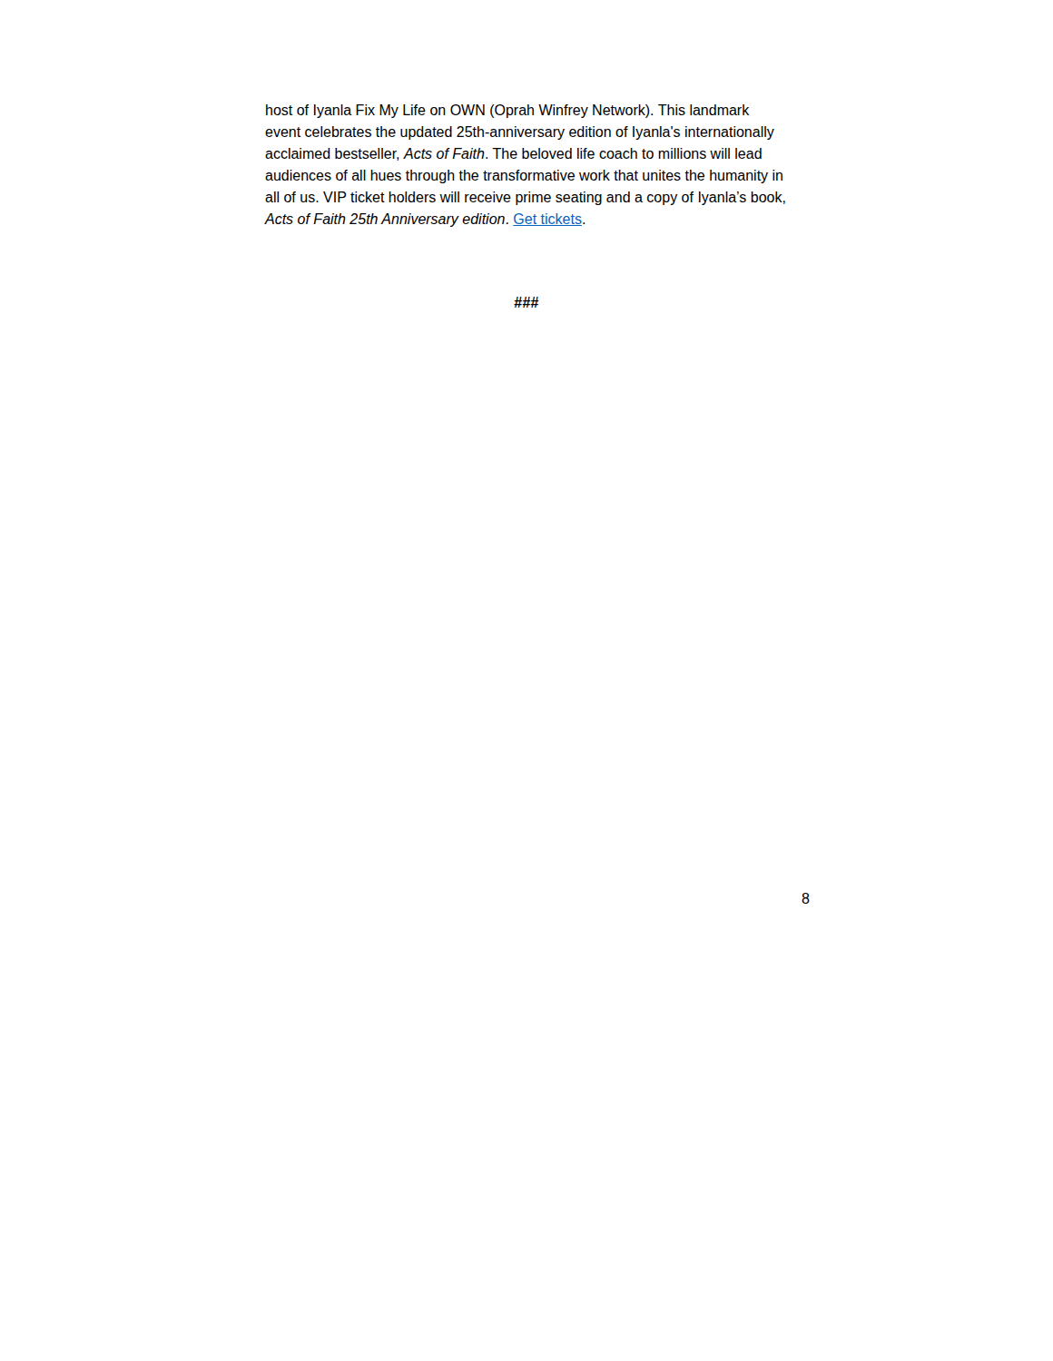host of Iyanla Fix My Life on OWN (Oprah Winfrey Network). This landmark event celebrates the updated 25th-anniversary edition of Iyanla's internationally acclaimed bestseller, Acts of Faith. The beloved life coach to millions will lead audiences of all hues through the transformative work that unites the humanity in all of us. VIP ticket holders will receive prime seating and a copy of Iyanla’s book, Acts of Faith 25th Anniversary edition. Get tickets.
###
8